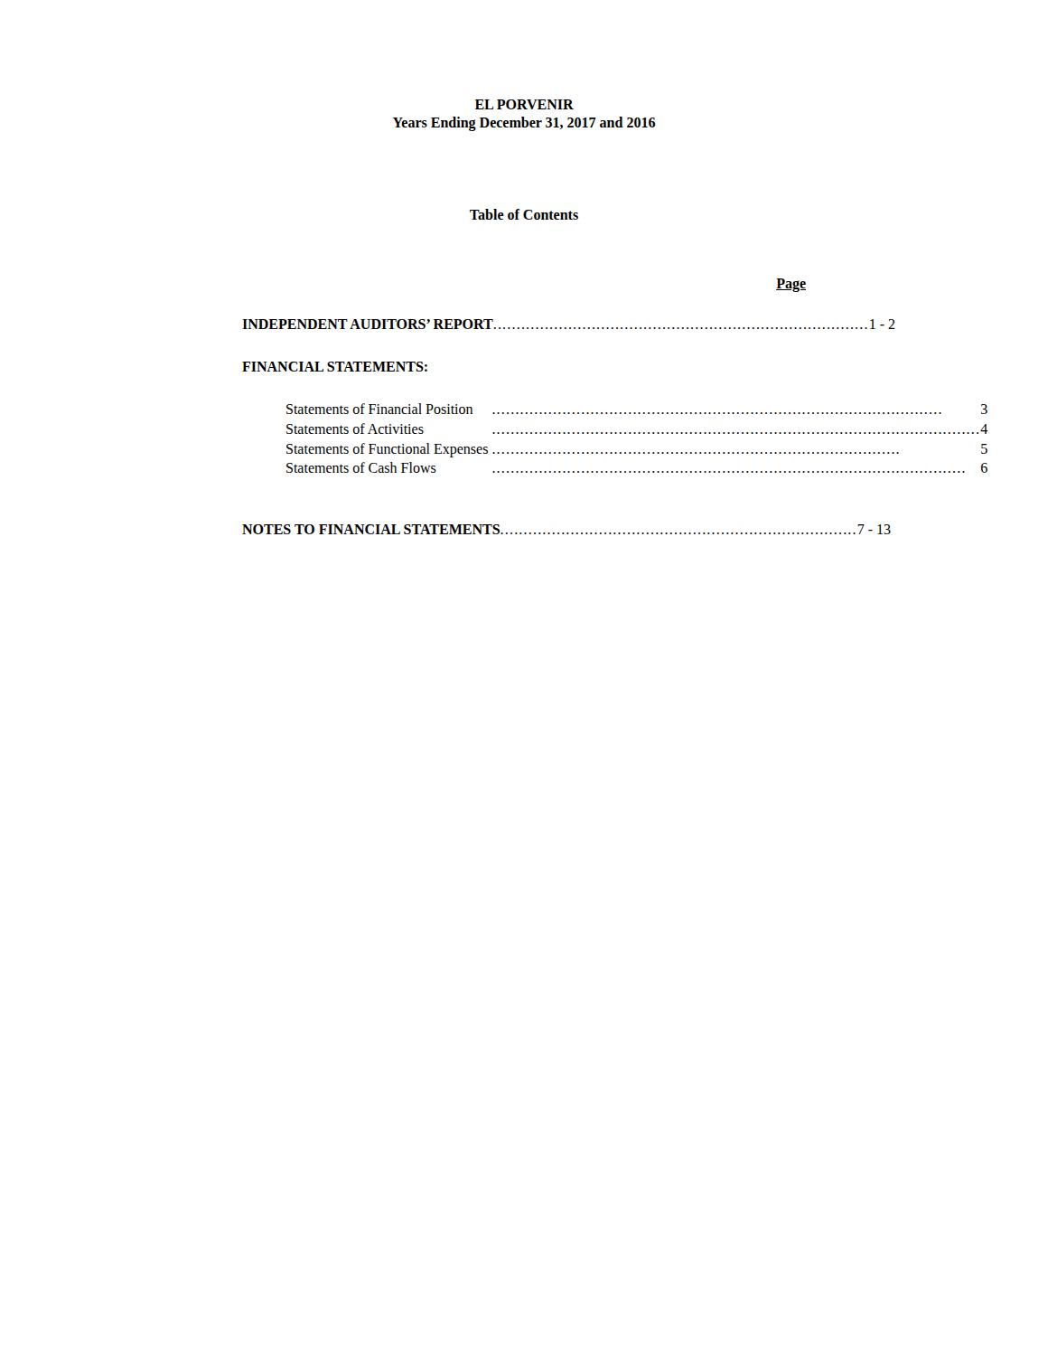EL PORVENIR
Years Ending December 31, 2017 and 2016
Table of Contents
Page
| INDEPENDENT AUDITORS’ REPORT | ................................................................................ | 1 - 2 |
FINANCIAL STATEMENTS:
| Statements of Financial Position | ................................................................................................ | 3 |
| Statements of Activities | ........................................................................................................ | 4 |
| Statements of Functional Expenses | ....................................................................................... | 5 |
| Statements of Cash Flows | ..................................................................................................... | 6 |
| NOTES TO FINANCIAL STATEMENTS | ............................................................................ | 7 - 13 |